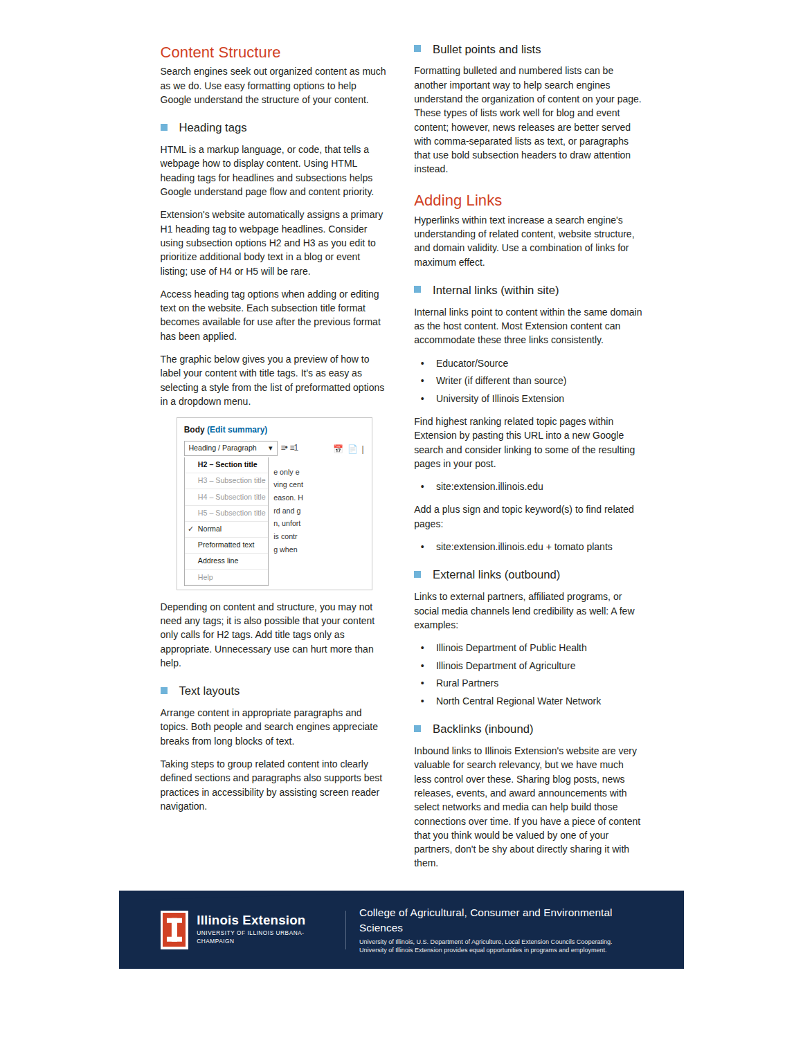Content Structure
Search engines seek out organized content as much as we do. Use easy formatting options to help Google understand the structure of your content.
Heading tags
HTML is a markup language, or code, that tells a webpage how to display content. Using HTML heading tags for headlines and subsections helps Google understand page flow and content priority.
Extension's website automatically assigns a primary H1 heading tag to webpage headlines. Consider using subsection options H2 and H3 as you edit to prioritize additional body text in a blog or event listing; use of H4 or H5 will be rare.
Access heading tag options when adding or editing text on the website. Each subsection title format becomes available for use after the previous format has been applied.
The graphic below gives you a preview of how to label your content with title tags. It's as easy as selecting a style from the list of preformatted options in a dropdown menu.
Body (Edit summary)
Heading / Paragraph▾
≡•≡1
H2 – Section title
H3 – Subsection title
H4 – Subsection title
H5 – Subsection title
Normal
Preformatted text
Address line
Help
📅📄|
e only e
ving cent
eason. H
rd and g
n, unfort
is contr
g when
Depending on content and structure, you may not need any tags; it is also possible that your content only calls for H2 tags. Add title tags only as appropriate. Unnecessary use can hurt more than help.
Text layouts
Arrange content in appropriate paragraphs and topics. Both people and search engines appreciate breaks from long blocks of text.
Taking steps to group related content into clearly defined sections and paragraphs also supports best practices in accessibility by assisting screen reader navigation.
Bullet points and lists
Formatting bulleted and numbered lists can be another important way to help search engines understand the organization of content on your page. These types of lists work well for blog and event content; however, news releases are better served with comma-separated lists as text, or paragraphs that use bold subsection headers to draw attention instead.
Adding Links
Hyperlinks within text increase a search engine's understanding of related content, website structure, and domain validity. Use a combination of links for maximum effect.
Internal links (within site)
Internal links point to content within the same domain as the host content. Most Extension content can accommodate these three links consistently.
Educator/Source
Writer (if different than source)
University of Illinois Extension
Find highest ranking related topic pages within Extension by pasting this URL into a new Google search and consider linking to some of the resulting pages in your post.
site:extension.illinois.edu
Add a plus sign and topic keyword(s) to find related pages:
site:extension.illinois.edu + tomato plants
External links (outbound)
Links to external partners, affiliated programs, or social media channels lend credibility as well: A few examples:
Illinois Department of Public Health
Illinois Department of Agriculture
Rural Partners
North Central Regional Water Network
Backlinks (inbound)
Inbound links to Illinois Extension's website are very valuable for search relevancy, but we have much less control over these. Sharing blog posts, news releases, events, and award announcements with select networks and media can help build those connections over time. If you have a piece of content that you think would be valued by one of your partners, don't be shy about directly sharing it with them.
Illinois Extension
UNIVERSITY OF ILLINOIS URBANA-CHAMPAIGN
College of Agricultural, Consumer and Environmental Sciences
University of Illinois, U.S. Department of Agriculture, Local Extension Councils Cooperating.
University of Illinois Extension provides equal opportunities in programs and employment.